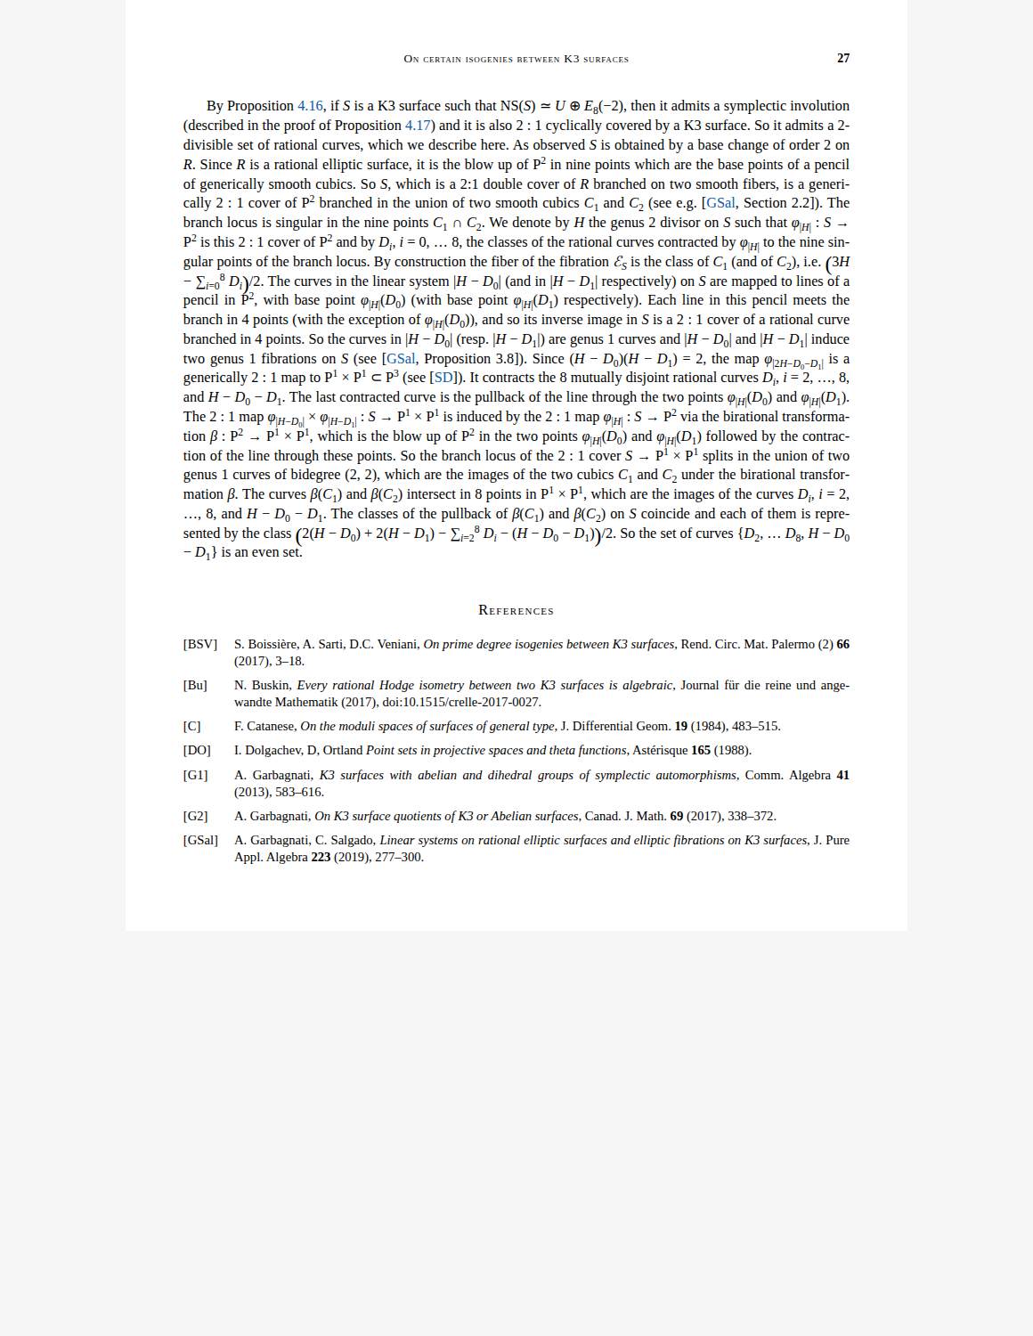On certain isogenies between K3 surfaces 27
By Proposition 4.16, if S is a K3 surface such that NS(S) ≃ U ⊕ E8(−2), then it admits a symplectic involution (described in the proof of Proposition 4.17) and it is also 2 : 1 cyclically covered by a K3 surface. So it admits a 2-divisible set of rational curves, which we describe here. As observed S is obtained by a base change of order 2 on R. Since R is a rational elliptic surface, it is the blow up of P2 in nine points which are the base points of a pencil of generically smooth cubics. So S, which is a 2:1 double cover of R branched on two smooth fibers, is a generically 2 : 1 cover of P2 branched in the union of two smooth cubics C1 and C2 (see e.g. [GSal, Section 2.2]). The branch locus is singular in the nine points C1 ∩ C2. We denote by H the genus 2 divisor on S such that φ|H| : S → P2 is this 2 : 1 cover of P2 and by Di, i = 0, … 8, the classes of the rational curves contracted by φ|H| to the nine singular points of the branch locus. By construction the fiber of the fibration ℰS is the class of C1 (and of C2), i.e. (3H − ∑i=08 Di)/2. The curves in the linear system |H − D0| (and in |H − D1| respectively) on S are mapped to lines of a pencil in P2, with base point φ|H|(D0) (with base point φ|H|(D1) respectively). Each line in this pencil meets the branch in 4 points (with the exception of φ|H|(D0)), and so its inverse image in S is a 2 : 1 cover of a rational curve branched in 4 points. So the curves in |H − D0| (resp. |H − D1|) are genus 1 curves and |H − D0| and |H − D1| induce two genus 1 fibrations on S (see [GSal, Proposition 3.8]). Since (H − D0)(H − D1) = 2, the map φ|2H−D0−D1| is a generically 2 : 1 map to P1 × P1 ⊂ P3 (see [SD]). It contracts the 8 mutually disjoint rational curves Di, i = 2, …, 8, and H − D0 − D1. The last contracted curve is the pullback of the line through the two points φ|H|(D0) and φ|H|(D1). The 2 : 1 map φ|H−D0| × φ|H−D1| : S → P1 × P1 is induced by the 2 : 1 map φ|H| : S → P2 via the birational transformation β : P2 → P1 × P1, which is the blow up of P2 in the two points φ|H|(D0) and φ|H|(D1) followed by the contraction of the line through these points. So the branch locus of the 2 : 1 cover S → P1 × P1 splits in the union of two genus 1 curves of bidegree (2, 2), which are the images of the two cubics C1 and C2 under the birational transformation β. The curves β(C1) and β(C2) intersect in 8 points in P1 × P1, which are the images of the curves Di, i = 2, …, 8, and H − D0 − D1. The classes of the pullback of β(C1) and β(C2) on S coincide and each of them is represented by the class (2(H − D0) + 2(H − D1) − ∑i=28 Di − (H − D0 − D1))/2. So the set of curves {D2, … D8, H − D0 − D1} is an even set.
References
[BSV]
S. Boissière, A. Sarti, D.C. Veniani, On prime degree isogenies between K3 surfaces, Rend. Circ. Mat. Palermo (2) 66 (2017), 3–18.
[Bu]
N. Buskin, Every rational Hodge isometry between two K3 surfaces is algebraic, Journal für die reine und angewandte Mathematik (2017), doi:10.1515/crelle-2017-0027.
[C]
F. Catanese, On the moduli spaces of surfaces of general type, J. Differential Geom. 19 (1984), 483–515.
[DO]
I. Dolgachev, D, Ortland Point sets in projective spaces and theta functions, Astérisque 165 (1988).
[G1]
A. Garbagnati, K3 surfaces with abelian and dihedral groups of symplectic automorphisms, Comm. Algebra 41 (2013), 583–616.
[G2]
A. Garbagnati, On K3 surface quotients of K3 or Abelian surfaces, Canad. J. Math. 69 (2017), 338–372.
[GSal]
A. Garbagnati, C. Salgado, Linear systems on rational elliptic surfaces and elliptic fibrations on K3 surfaces, J. Pure Appl. Algebra 223 (2019), 277–300.